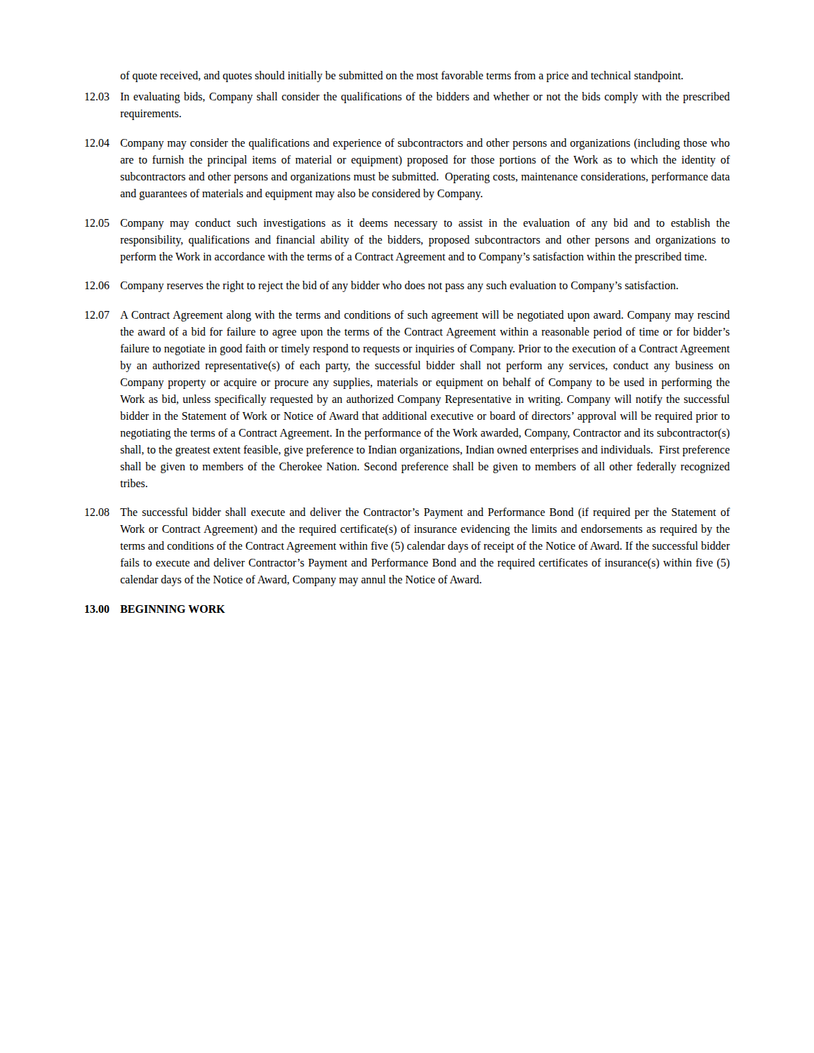of quote received, and quotes should initially be submitted on the most favorable terms from a price and technical standpoint.
12.03
In evaluating bids, Company shall consider the qualifications of the bidders and whether or not the bids comply with the prescribed requirements.
12.04
Company may consider the qualifications and experience of subcontractors and other persons and organizations (including those who are to furnish the principal items of material or equipment) proposed for those portions of the Work as to which the identity of subcontractors and other persons and organizations must be submitted. Operating costs, maintenance considerations, performance data and guarantees of materials and equipment may also be considered by Company.
12.05
Company may conduct such investigations as it deems necessary to assist in the evaluation of any bid and to establish the responsibility, qualifications and financial ability of the bidders, proposed subcontractors and other persons and organizations to perform the Work in accordance with the terms of a Contract Agreement and to Company’s satisfaction within the prescribed time.
12.06
Company reserves the right to reject the bid of any bidder who does not pass any such evaluation to Company’s satisfaction.
12.07
A Contract Agreement along with the terms and conditions of such agreement will be negotiated upon award. Company may rescind the award of a bid for failure to agree upon the terms of the Contract Agreement within a reasonable period of time or for bidder’s failure to negotiate in good faith or timely respond to requests or inquiries of Company. Prior to the execution of a Contract Agreement by an authorized representative(s) of each party, the successful bidder shall not perform any services, conduct any business on Company property or acquire or procure any supplies, materials or equipment on behalf of Company to be used in performing the Work as bid, unless specifically requested by an authorized Company Representative in writing. Company will notify the successful bidder in the Statement of Work or Notice of Award that additional executive or board of directors’ approval will be required prior to negotiating the terms of a Contract Agreement. In the performance of the Work awarded, Company, Contractor and its subcontractor(s) shall, to the greatest extent feasible, give preference to Indian organizations, Indian owned enterprises and individuals. First preference shall be given to members of the Cherokee Nation. Second preference shall be given to members of all other federally recognized tribes.
12.08
The successful bidder shall execute and deliver the Contractor’s Payment and Performance Bond (if required per the Statement of Work or Contract Agreement) and the required certificate(s) of insurance evidencing the limits and endorsements as required by the terms and conditions of the Contract Agreement within five (5) calendar days of receipt of the Notice of Award. If the successful bidder fails to execute and deliver Contractor’s Payment and Performance Bond and the required certificates of insurance(s) within five (5) calendar days of the Notice of Award, Company may annul the Notice of Award.
13.00
BEGINNING WORK